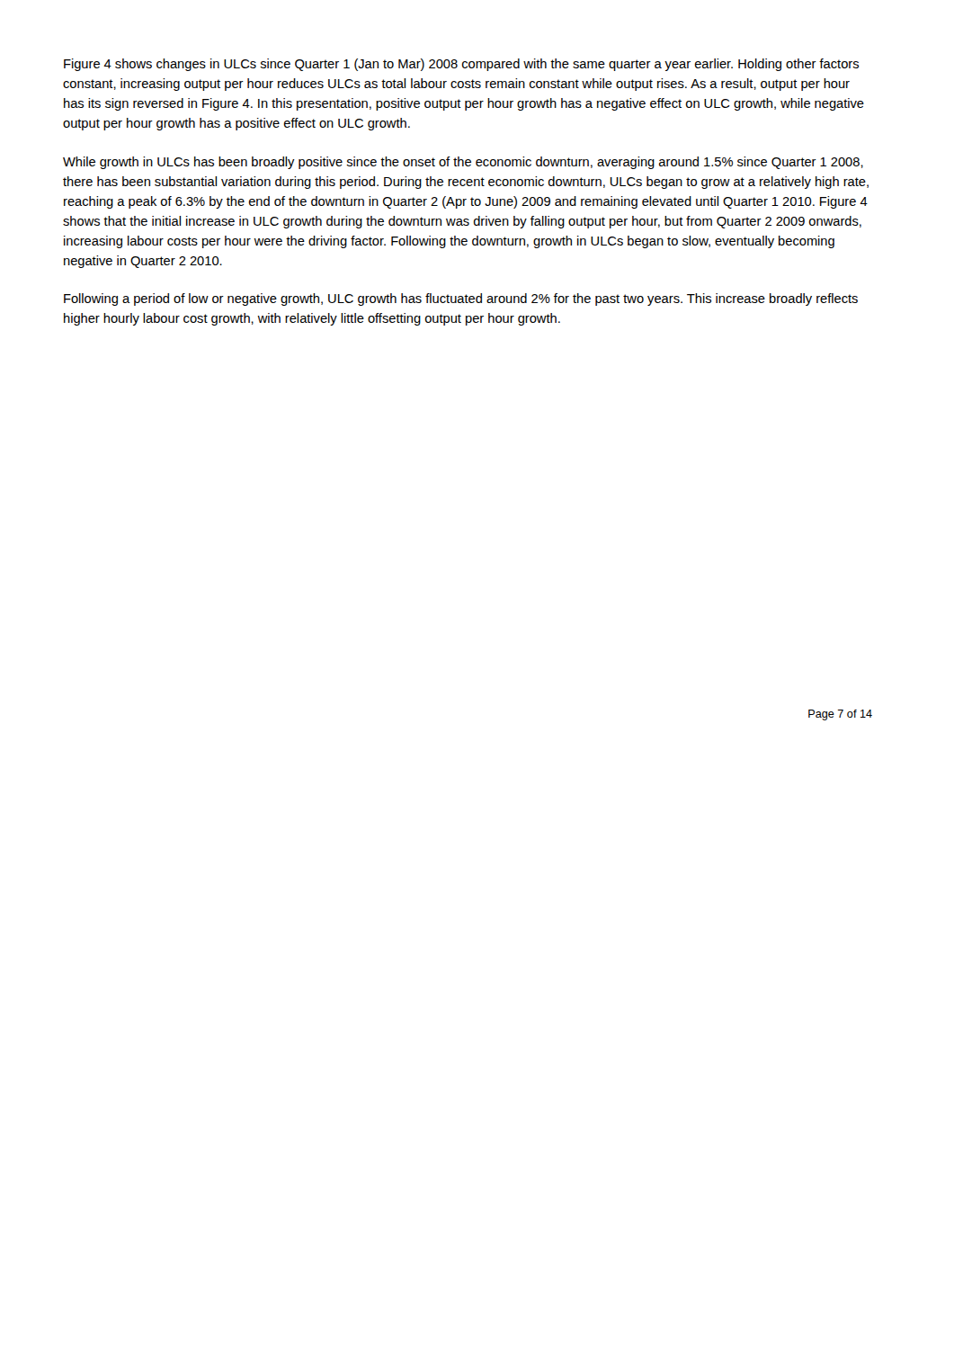Figure 4 shows changes in ULCs since Quarter 1 (Jan to Mar) 2008 compared with the same quarter a year earlier. Holding other factors constant, increasing output per hour reduces ULCs as total labour costs remain constant while output rises. As a result, output per hour has its sign reversed in Figure 4. In this presentation, positive output per hour growth has a negative effect on ULC growth, while negative output per hour growth has a positive effect on ULC growth.
While growth in ULCs has been broadly positive since the onset of the economic downturn, averaging around 1.5% since Quarter 1 2008, there has been substantial variation during this period. During the recent economic downturn, ULCs began to grow at a relatively high rate, reaching a peak of 6.3% by the end of the downturn in Quarter 2 (Apr to June) 2009 and remaining elevated until Quarter 1 2010. Figure 4 shows that the initial increase in ULC growth during the downturn was driven by falling output per hour, but from Quarter 2 2009 onwards, increasing labour costs per hour were the driving factor. Following the downturn, growth in ULCs began to slow, eventually becoming negative in Quarter 2 2010.
Following a period of low or negative growth, ULC growth has fluctuated around 2% for the past two years. This increase broadly reflects higher hourly labour cost growth, with relatively little offsetting output per hour growth.
Page 7 of 14